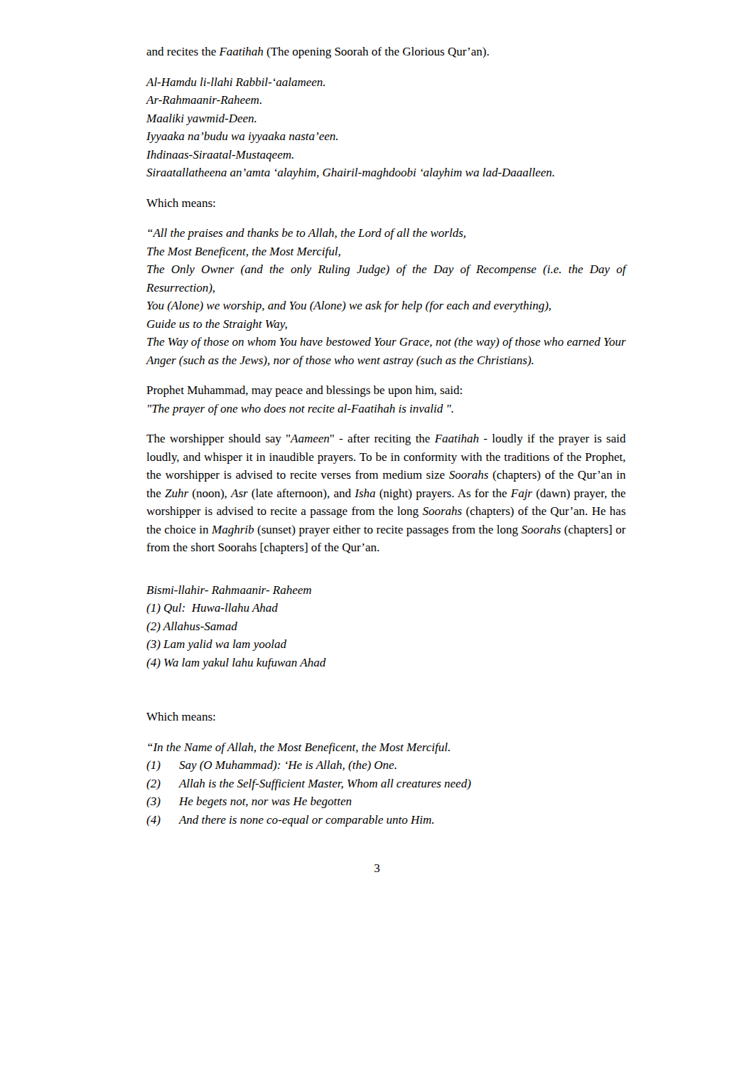and recites the Faatihah (The opening Soorah of the Glorious Qur’an).
Al-Hamdu li-llahi Rabbil-‘aalameen.
Ar-Rahmaanir-Raheem.
Maaliki yawmid-Deen.
Iyyaaka na’budu wa iyyaaka nasta’een.
Ihdinaas-Siraatal-Mustaqeem.
Siraatallatheena an’amta ‘alayhim, Ghairil-maghdoobi ‘alayhim wa lad-Daaalleen.
Which means:
“All the praises and thanks be to Allah, the Lord of all the worlds,
The Most Beneficent, the Most Merciful,
The Only Owner (and the only Ruling Judge) of the Day of Recompense (i.e. the Day of Resurrection),
You (Alone) we worship, and You (Alone) we ask for help (for each and everything),
Guide us to the Straight Way,
The Way of those on whom You have bestowed Your Grace, not (the way) of those who earned Your Anger (such as the Jews), nor of those who went astray (such as the Christians).
Prophet Muhammad, may peace and blessings be upon him, said:
"The prayer of one who does not recite al-Faatihah is invalid ".
The worshipper should say "Aameen" - after reciting the Faatihah - loudly if the prayer is said loudly, and whisper it in inaudible prayers. To be in conformity with the traditions of the Prophet, the worshipper is advised to recite verses from medium size Soorahs (chapters) of the Qur’an in the Zuhr (noon), Asr (late afternoon), and Isha (night) prayers. As for the Fajr (dawn) prayer, the worshipper is advised to recite a passage from the long Soorahs (chapters) of the Qur’an. He has the choice in Maghrib (sunset) prayer either to recite passages from the long Soorahs (chapters] or from the short Soorahs [chapters] of the Qur’an.
Bismi-llahir- Rahmaanir- Raheem
(1) Qul: Huwa-llahu Ahad
(2) Allahus-Samad
(3) Lam yalid wa lam yoolad
(4) Wa lam yakul lahu kufuwan Ahad
Which means:
“In the Name of Allah, the Most Beneficent, the Most Merciful.
| (1) | Say (O Muhammad): ‘He is Allah, (the) One. |
| (2) | Allah is the Self-Sufficient Master, Whom all creatures need) |
| (3) | He begets not, nor was He begotten |
| (4) | And there is none co-equal or comparable unto Him. |
3